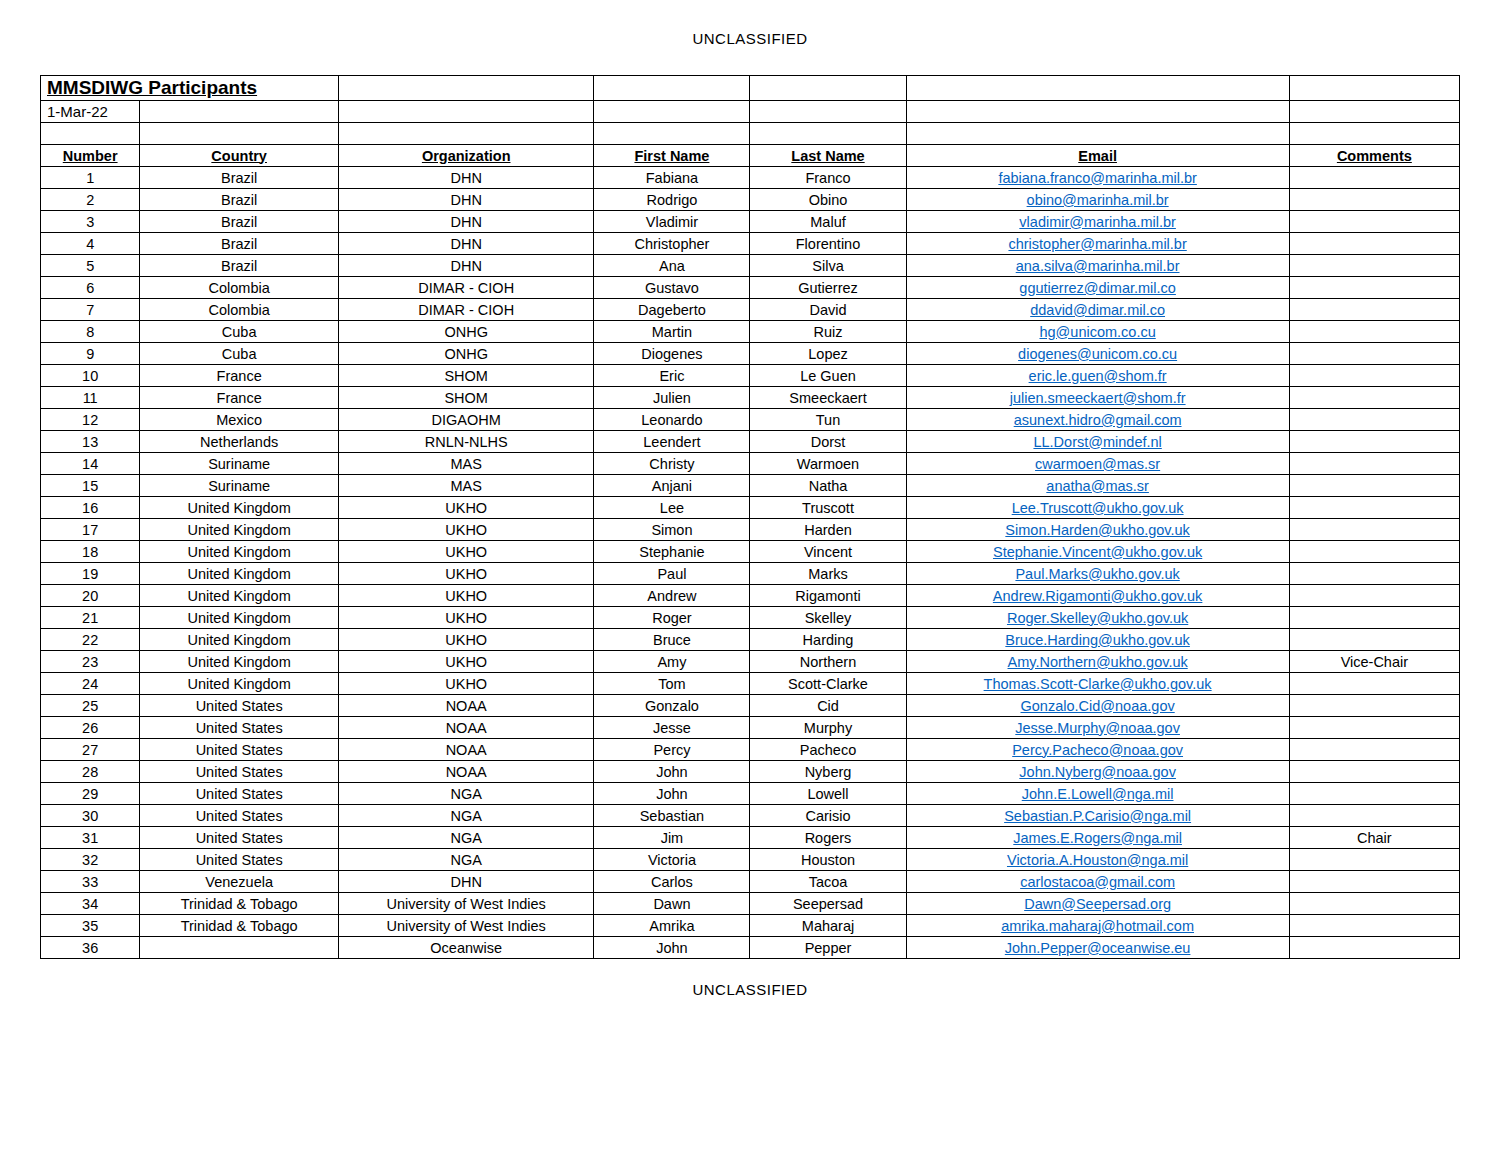UNCLASSIFIED
| MMSDIWG Participants | | | | | |
| 1-Mar-22 | | | | | | |
| Number | Country | Organization | First Name | Last Name | Email | Comments |
| 1 | Brazil | DHN | Fabiana | Franco | fabiana.franco@marinha.mil.br | |
| 2 | Brazil | DHN | Rodrigo | Obino | obino@marinha.mil.br | |
| 3 | Brazil | DHN | Vladimir | Maluf | vladimir@marinha.mil.br | |
| 4 | Brazil | DHN | Christopher | Florentino | christopher@marinha.mil.br | |
| 5 | Brazil | DHN | Ana | Silva | ana.silva@marinha.mil.br | |
| 6 | Colombia | DIMAR - CIOH | Gustavo | Gutierrez | ggutierrez@dimar.mil.co | |
| 7 | Colombia | DIMAR - CIOH | Dageberto | David | ddavid@dimar.mil.co | |
| 8 | Cuba | ONHG | Martin | Ruiz | hg@unicom.co.cu | |
| 9 | Cuba | ONHG | Diogenes | Lopez | diogenes@unicom.co.cu | |
| 10 | France | SHOM | Eric | Le Guen | eric.le.guen@shom.fr | |
| 11 | France | SHOM | Julien | Smeeckaert | julien.smeeckaert@shom.fr | |
| 12 | Mexico | DIGAOHM | Leonardo | Tun | asunext.hidro@gmail.com | |
| 13 | Netherlands | RNLN-NLHS | Leendert | Dorst | LL.Dorst@mindef.nl | |
| 14 | Suriname | MAS | Christy | Warmoen | cwarmoen@mas.sr | |
| 15 | Suriname | MAS | Anjani | Natha | anatha@mas.sr | |
| 16 | United Kingdom | UKHO | Lee | Truscott | Lee.Truscott@ukho.gov.uk | |
| 17 | United Kingdom | UKHO | Simon | Harden | Simon.Harden@ukho.gov.uk | |
| 18 | United Kingdom | UKHO | Stephanie | Vincent | Stephanie.Vincent@ukho.gov.uk | |
| 19 | United Kingdom | UKHO | Paul | Marks | Paul.Marks@ukho.gov.uk | |
| 20 | United Kingdom | UKHO | Andrew | Rigamonti | Andrew.Rigamonti@ukho.gov.uk | |
| 21 | United Kingdom | UKHO | Roger | Skelley | Roger.Skelley@ukho.gov.uk | |
| 22 | United Kingdom | UKHO | Bruce | Harding | Bruce.Harding@ukho.gov.uk | |
| 23 | United Kingdom | UKHO | Amy | Northern | Amy.Northern@ukho.gov.uk | Vice-Chair |
| 24 | United Kingdom | UKHO | Tom | Scott-Clarke | Thomas.Scott-Clarke@ukho.gov.uk | |
| 25 | United States | NOAA | Gonzalo | Cid | Gonzalo.Cid@noaa.gov | |
| 26 | United States | NOAA | Jesse | Murphy | Jesse.Murphy@noaa.gov | |
| 27 | United States | NOAA | Percy | Pacheco | Percy.Pacheco@noaa.gov | |
| 28 | United States | NOAA | John | Nyberg | John.Nyberg@noaa.gov | |
| 29 | United States | NGA | John | Lowell | John.E.Lowell@nga.mil | |
| 30 | United States | NGA | Sebastian | Carisio | Sebastian.P.Carisio@nga.mil | |
| 31 | United States | NGA | Jim | Rogers | James.E.Rogers@nga.mil | Chair |
| 32 | United States | NGA | Victoria | Houston | Victoria.A.Houston@nga.mil | |
| 33 | Venezuela | DHN | Carlos | Tacoa | carlostacoa@gmail.com | |
| 34 | Trinidad & Tobago | University of West Indies | Dawn | Seepersad | Dawn@Seepersad.org | |
| 35 | Trinidad & Tobago | University of West Indies | Amrika | Maharaj | amrika.maharaj@hotmail.com | |
| 36 | | Oceanwise | John | Pepper | John.Pepper@oceanwise.eu | |
UNCLASSIFIED